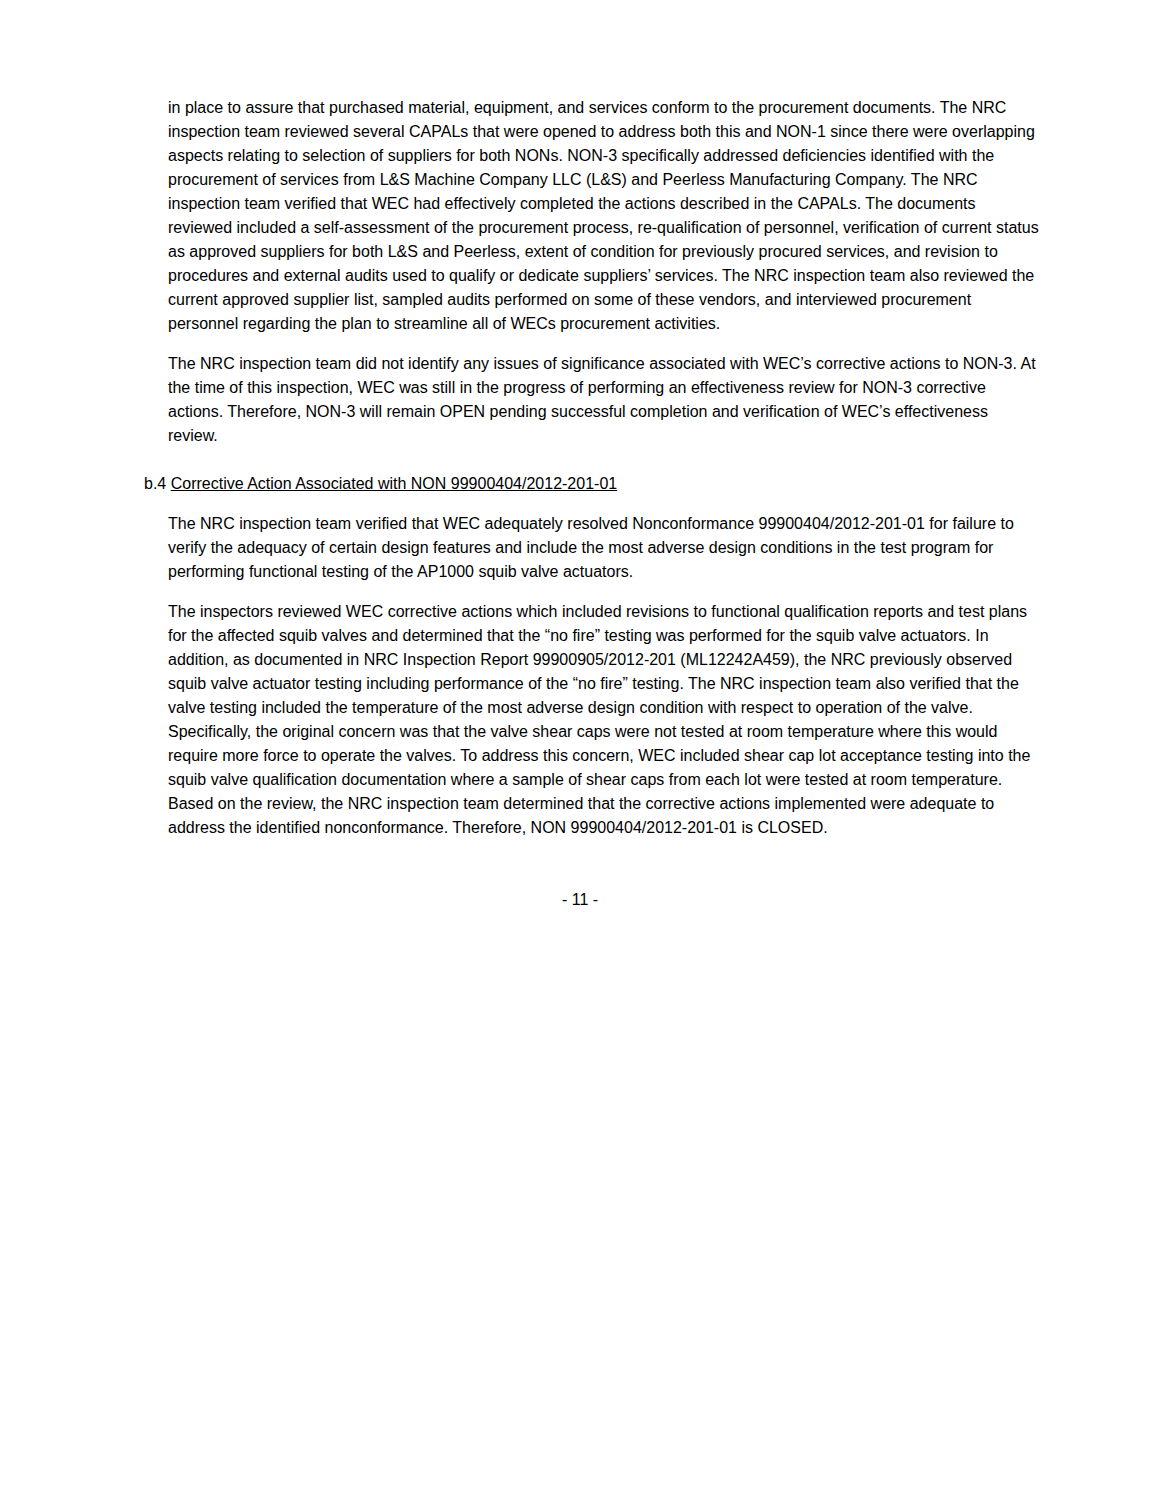in place to assure that purchased material, equipment, and services conform to the procurement documents. The NRC inspection team reviewed several CAPALs that were opened to address both this and NON-1 since there were overlapping aspects relating to selection of suppliers for both NONs. NON-3 specifically addressed deficiencies identified with the procurement of services from L&S Machine Company LLC (L&S) and Peerless Manufacturing Company. The NRC inspection team verified that WEC had effectively completed the actions described in the CAPALs. The documents reviewed included a self-assessment of the procurement process, re-qualification of personnel, verification of current status as approved suppliers for both L&S and Peerless, extent of condition for previously procured services, and revision to procedures and external audits used to qualify or dedicate suppliers’ services. The NRC inspection team also reviewed the current approved supplier list, sampled audits performed on some of these vendors, and interviewed procurement personnel regarding the plan to streamline all of WECs procurement activities.
The NRC inspection team did not identify any issues of significance associated with WEC’s corrective actions to NON-3. At the time of this inspection, WEC was still in the progress of performing an effectiveness review for NON-3 corrective actions. Therefore, NON-3 will remain OPEN pending successful completion and verification of WEC’s effectiveness review.
b.4 Corrective Action Associated with NON 99900404/2012-201-01
The NRC inspection team verified that WEC adequately resolved Nonconformance 99900404/2012-201-01 for failure to verify the adequacy of certain design features and include the most adverse design conditions in the test program for performing functional testing of the AP1000 squib valve actuators.
The inspectors reviewed WEC corrective actions which included revisions to functional qualification reports and test plans for the affected squib valves and determined that the “no fire” testing was performed for the squib valve actuators. In addition, as documented in NRC Inspection Report 99900905/2012-201 (ML12242A459), the NRC previously observed squib valve actuator testing including performance of the “no fire” testing. The NRC inspection team also verified that the valve testing included the temperature of the most adverse design condition with respect to operation of the valve. Specifically, the original concern was that the valve shear caps were not tested at room temperature where this would require more force to operate the valves. To address this concern, WEC included shear cap lot acceptance testing into the squib valve qualification documentation where a sample of shear caps from each lot were tested at room temperature. Based on the review, the NRC inspection team determined that the corrective actions implemented were adequate to address the identified nonconformance. Therefore, NON 99900404/2012-201-01 is CLOSED.
- 11 -